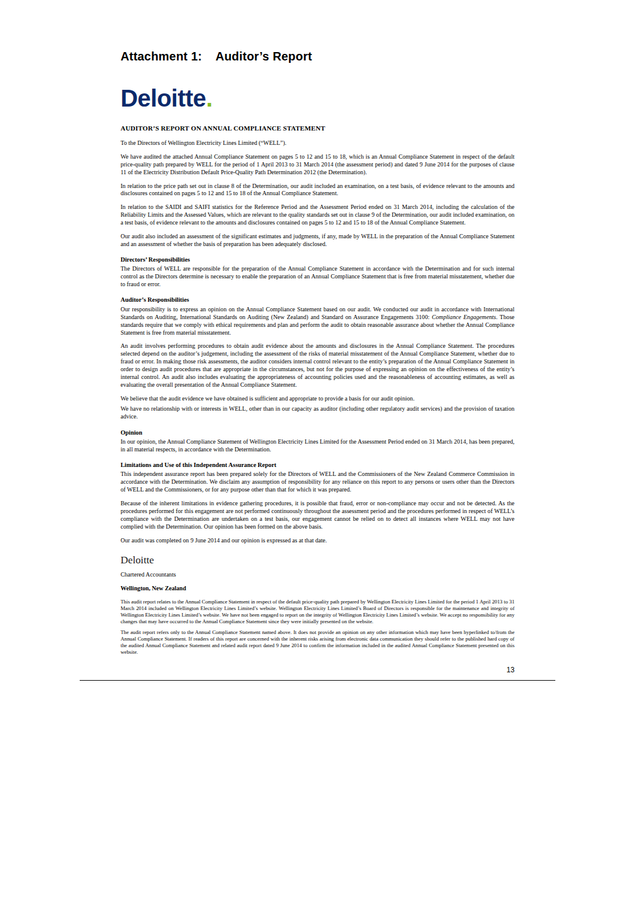Attachment 1: Auditor’s Report
Deloitte.
AUDITOR’S REPORT ON ANNUAL COMPLIANCE STATEMENT
To the Directors of Wellington Electricity Lines Limited (“WELL”).
We have audited the attached Annual Compliance Statement on pages 5 to 12 and 15 to 18, which is an Annual Compliance Statement in respect of the default price-quality path prepared by WELL for the period of 1 April 2013 to 31 March 2014 (the assessment period) and dated 9 June 2014 for the purposes of clause 11 of the Electricity Distribution Default Price-Quality Path Determination 2012 (the Determination).
In relation to the price path set out in clause 8 of the Determination, our audit included an examination, on a test basis, of evidence relevant to the amounts and disclosures contained on pages 5 to 12 and 15 to 18 of the Annual Compliance Statement.
In relation to the SAIDI and SAIFI statistics for the Reference Period and the Assessment Period ended on 31 March 2014, including the calculation of the Reliability Limits and the Assessed Values, which are relevant to the quality standards set out in clause 9 of the Determination, our audit included examination, on a test basis, of evidence relevant to the amounts and disclosures contained on pages 5 to 12 and 15 to 18 of the Annual Compliance Statement.
Our audit also included an assessment of the significant estimates and judgments, if any, made by WELL in the preparation of the Annual Compliance Statement and an assessment of whether the basis of preparation has been adequately disclosed.
Directors’ Responsibilities
The Directors of WELL are responsible for the preparation of the Annual Compliance Statement in accordance with the Determination and for such internal control as the Directors determine is necessary to enable the preparation of an Annual Compliance Statement that is free from material misstatement, whether due to fraud or error.
Auditor’s Responsibilities
Our responsibility is to express an opinion on the Annual Compliance Statement based on our audit. We conducted our audit in accordance with International Standards on Auditing, International Standards on Auditing (New Zealand) and Standard on Assurance Engagements 3100: Compliance Engagements. Those standards require that we comply with ethical requirements and plan and perform the audit to obtain reasonable assurance about whether the Annual Compliance Statement is free from material misstatement.
An audit involves performing procedures to obtain audit evidence about the amounts and disclosures in the Annual Compliance Statement. The procedures selected depend on the auditor’s judgement, including the assessment of the risks of material misstatement of the Annual Compliance Statement, whether due to fraud or error. In making those risk assessments, the auditor considers internal control relevant to the entity’s preparation of the Annual Compliance Statement in order to design audit procedures that are appropriate in the circumstances, but not for the purpose of expressing an opinion on the effectiveness of the entity’s internal control. An audit also includes evaluating the appropriateness of accounting policies used and the reasonableness of accounting estimates, as well as evaluating the overall presentation of the Annual Compliance Statement.
We believe that the audit evidence we have obtained is sufficient and appropriate to provide a basis for our audit opinion.
We have no relationship with or interests in WELL, other than in our capacity as auditor (including other regulatory audit services) and the provision of taxation advice.
Opinion
In our opinion, the Annual Compliance Statement of Wellington Electricity Lines Limited for the Assessment Period ended on 31 March 2014, has been prepared, in all material respects, in accordance with the Determination.
Limitations and Use of this Independent Assurance Report
This independent assurance report has been prepared solely for the Directors of WELL and the Commissioners of the New Zealand Commerce Commission in accordance with the Determination. We disclaim any assumption of responsibility for any reliance on this report to any persons or users other than the Directors of WELL and the Commissioners, or for any purpose other than that for which it was prepared.
Because of the inherent limitations in evidence gathering procedures, it is possible that fraud, error or non-compliance may occur and not be detected. As the procedures performed for this engagement are not performed continuously throughout the assessment period and the procedures performed in respect of WELL’s compliance with the Determination are undertaken on a test basis, our engagement cannot be relied on to detect all instances where WELL may not have complied with the Determination. Our opinion has been formed on the above basis.
Our audit was completed on 9 June 2014 and our opinion is expressed as at that date.
Deloitte
Chartered Accountants
Wellington, New Zealand
This audit report relates to the Annual Compliance Statement in respect of the default price-quality path prepared by Wellington Electricity Lines Limited for the period 1 April 2013 to 31 March 2014 included on Wellington Electricity Lines Limited’s website. Wellington Electricity Lines Limited’s Board of Directors is responsible for the maintenance and integrity of Wellington Electricity Lines Limited’s website. We have not been engaged to report on the integrity of Wellington Electricity Lines Limited’s website. We accept no responsibility for any changes that may have occurred to the Annual Compliance Statement since they were initially presented on the website.
The audit report refers only to the Annual Compliance Statement named above. It does not provide an opinion on any other information which may have been hyperlinked to/from the Annual Compliance Statement. If readers of this report are concerned with the inherent risks arising from electronic data communication they should refer to the published hard copy of the audited Annual Compliance Statement and related audit report dated 9 June 2014 to confirm the information included in the audited Annual Compliance Statement presented on this website.
13